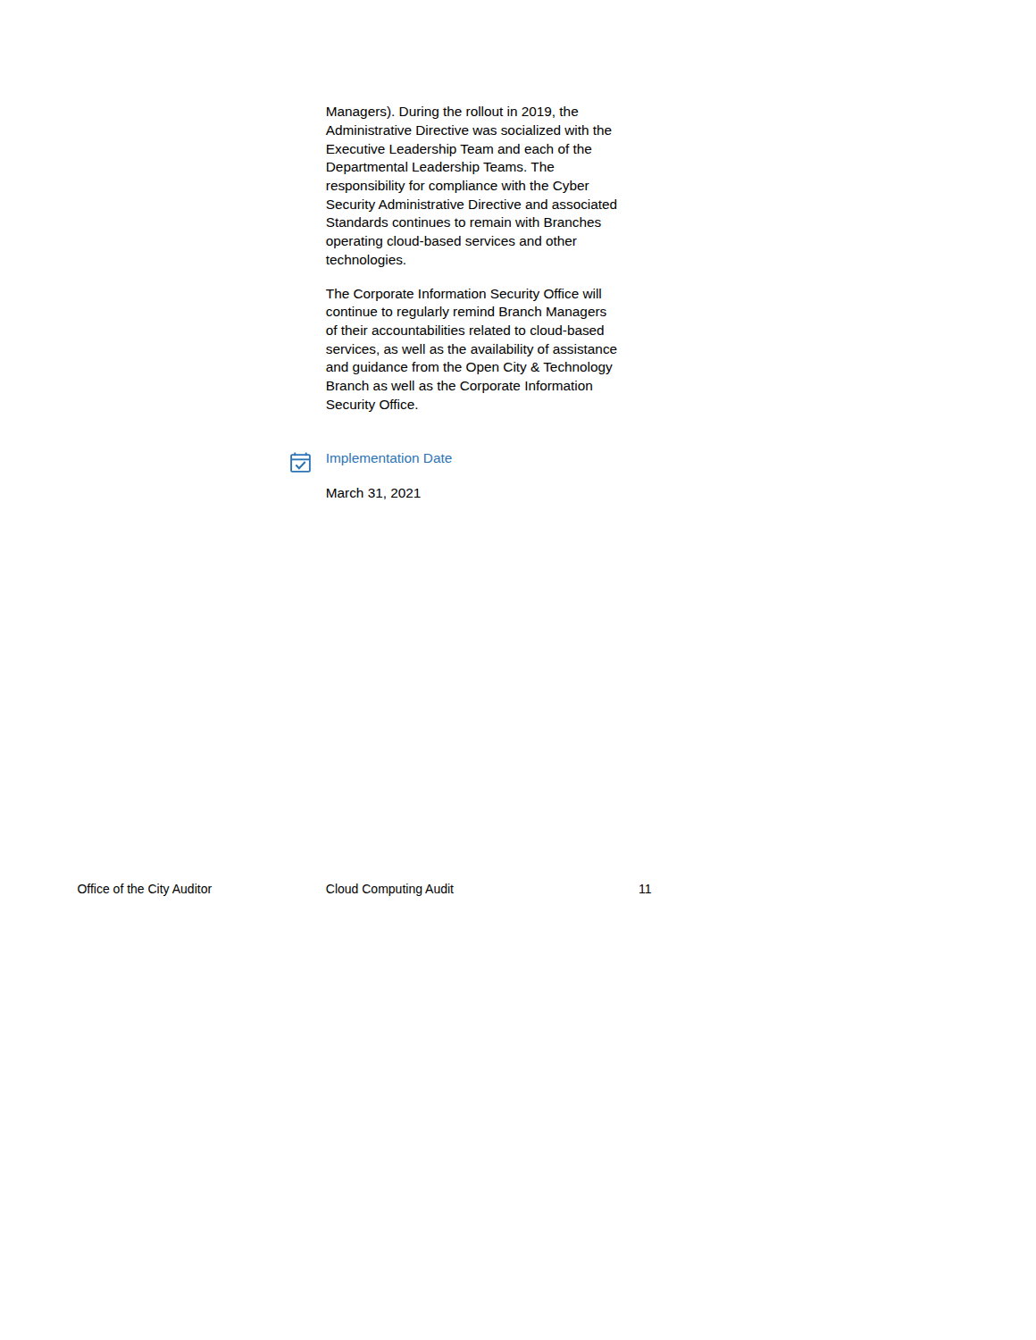Managers). During the rollout in 2019, the Administrative Directive was socialized with the Executive Leadership Team and each of the Departmental Leadership Teams. The responsibility for compliance with the Cyber Security Administrative Directive and associated Standards continues to remain with Branches operating cloud-based services and other technologies.
The Corporate Information Security Office will continue to regularly remind Branch Managers of their accountabilities related to cloud-based services, as well as the availability of assistance and guidance from the Open City & Technology Branch as well as the Corporate Information Security Office.
Implementation Date
March 31, 2021
Office of the City Auditor
Cloud Computing Audit
11